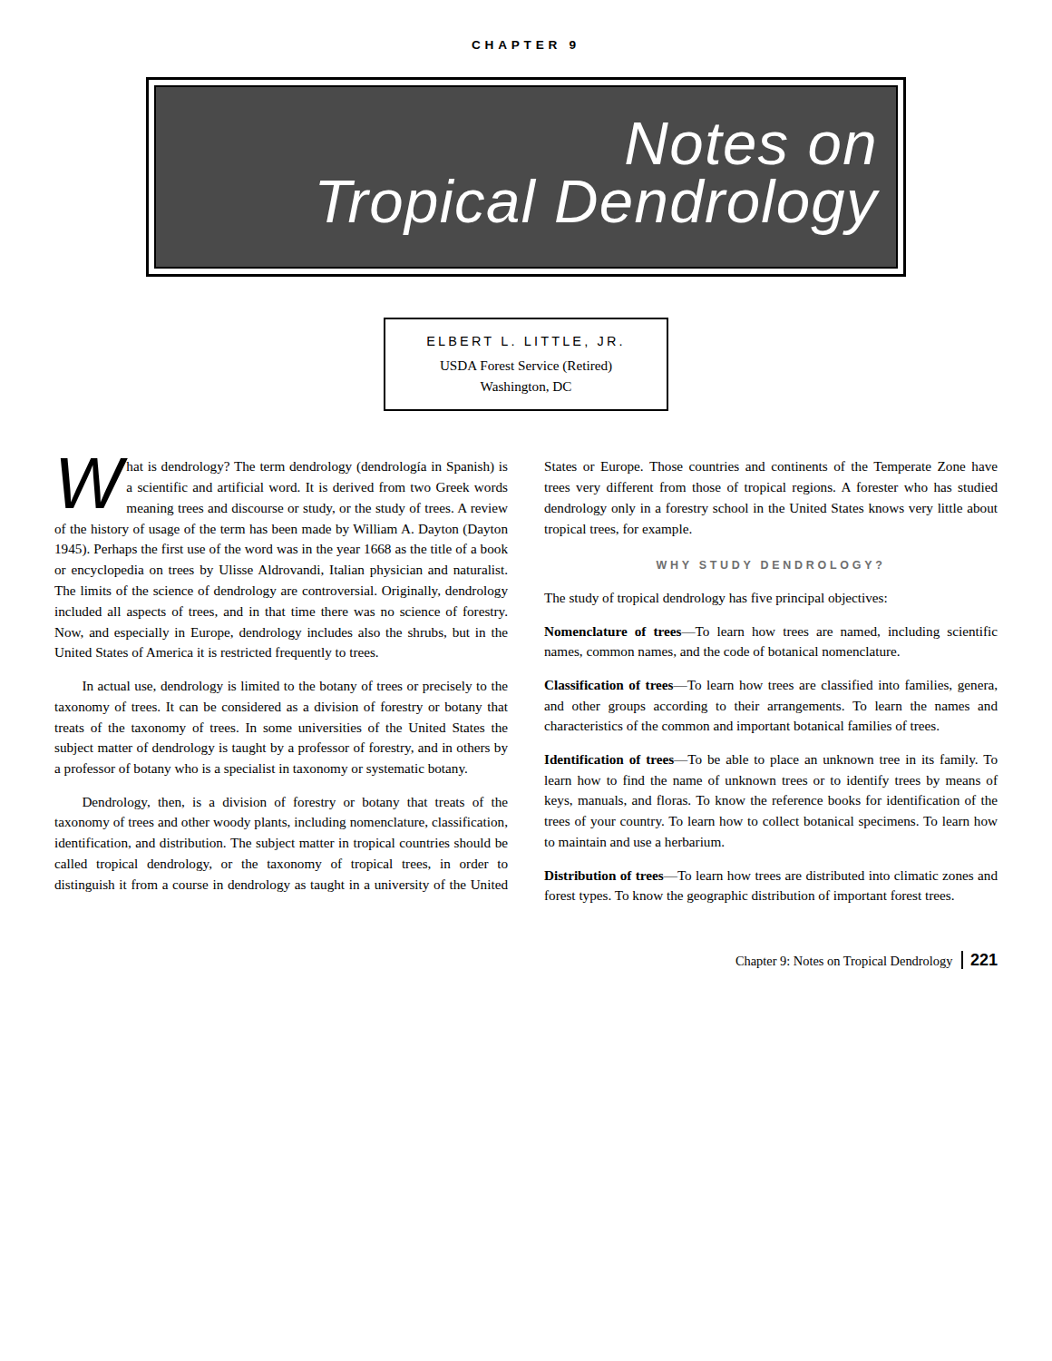CHAPTER 9
Notes on
Tropical Dendrology
ELBERT L. LITTLE, JR.
USDA Forest Service (Retired)
Washington, DC
What is dendrology? The term dendrology (dendrología in Spanish) is a scientific and artificial word. It is derived from two Greek words meaning trees and discourse or study, or the study of trees. A review of the history of usage of the term has been made by William A. Dayton (Dayton 1945). Perhaps the first use of the word was in the year 1668 as the title of a book or encyclopedia on trees by Ulisse Aldrovandi, Italian physician and naturalist. The limits of the science of dendrology are controversial. Originally, dendrology included all aspects of trees, and in that time there was no science of forestry. Now, and especially in Europe, dendrology includes also the shrubs, but in the United States of America it is restricted frequently to trees.
In actual use, dendrology is limited to the botany of trees or precisely to the taxonomy of trees. It can be considered as a division of forestry or botany that treats of the taxonomy of trees. In some universities of the United States the subject matter of dendrology is taught by a professor of forestry, and in others by a professor of botany who is a specialist in taxonomy or systematic botany.
Dendrology, then, is a division of forestry or botany that treats of the taxonomy of trees and other woody plants, including nomenclature, classification, identification, and distribution. The subject matter in tropical countries should be called tropical dendrology, or the taxonomy of tropical trees, in order to distinguish it from a course in dendrology as taught in a university of the United States or Europe. Those countries and continents of the Temperate Zone have trees very different from those of tropical regions. A forester who has studied dendrology only in a forestry school in the United States knows very little about tropical trees, for example.
WHY STUDY DENDROLOGY?
The study of tropical dendrology has five principal objectives:
Nomenclature of trees—To learn how trees are named, including scientific names, common names, and the code of botanical nomenclature.
Classification of trees—To learn how trees are classified into families, genera, and other groups according to their arrangements. To learn the names and characteristics of the common and important botanical families of trees.
Identification of trees—To be able to place an unknown tree in its family. To learn how to find the name of unknown trees or to identify trees by means of keys, manuals, and floras. To know the reference books for identification of the trees of your country. To learn how to collect botanical specimens. To learn how to maintain and use a herbarium.
Distribution of trees—To learn how trees are distributed into climatic zones and forest types. To know the geographic distribution of important forest trees.
Chapter 9: Notes on Tropical Dendrology 221